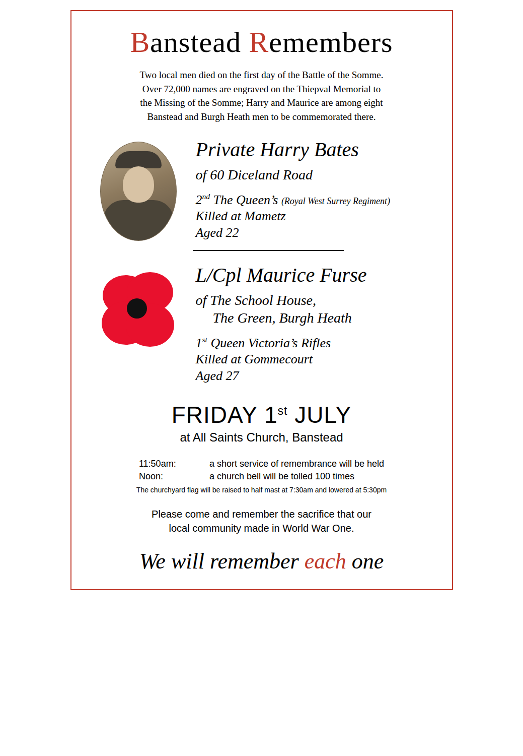Banstead Remembers
Two local men died on the first day of the Battle of the Somme.
Over 72,000 names are engraved on the Thiepval Memorial to
the Missing of the Somme; Harry and Maurice are among eight
Banstead and Burgh Heath men to be commemorated there.
Private Harry Bates
of 60 Diceland Road
2nd The Queen’s (Royal West Surrey Regiment)
Killed at Mametz
Aged 22
L/Cpl Maurice Furse
of The School House, The Green, Burgh Heath
1st Queen Victoria’s Rifles
Killed at Gommecourt
Aged 27
FRIDAY 1st JULY
at All Saints Church, Banstead
| 11:50am: | a short service of remembrance will be held |
| Noon: | a church bell will be tolled 100 times |
The churchyard flag will be raised to half mast at 7:30am and lowered at 5:30pm
Please come and remember the sacrifice that our
local community made in World War One.
We will remember each one